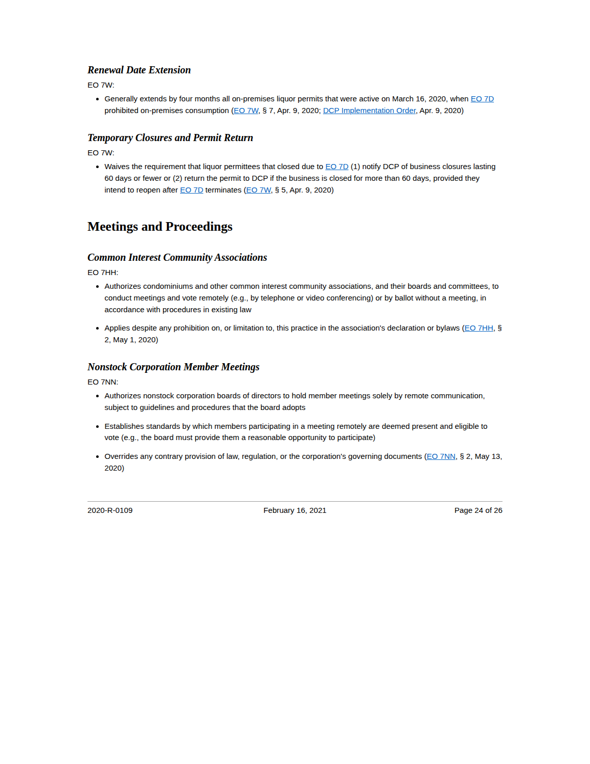Renewal Date Extension
EO 7W:
Generally extends by four months all on-premises liquor permits that were active on March 16, 2020, when EO 7D prohibited on-premises consumption (EO 7W, § 7, Apr. 9, 2020; DCP Implementation Order, Apr. 9, 2020)
Temporary Closures and Permit Return
EO 7W:
Waives the requirement that liquor permittees that closed due to EO 7D (1) notify DCP of business closures lasting 60 days or fewer or (2) return the permit to DCP if the business is closed for more than 60 days, provided they intend to reopen after EO 7D terminates (EO 7W, § 5, Apr. 9, 2020)
Meetings and Proceedings
Common Interest Community Associations
EO 7HH:
Authorizes condominiums and other common interest community associations, and their boards and committees, to conduct meetings and vote remotely (e.g., by telephone or video conferencing) or by ballot without a meeting, in accordance with procedures in existing law
Applies despite any prohibition on, or limitation to, this practice in the association's declaration or bylaws (EO 7HH, § 2, May 1, 2020)
Nonstock Corporation Member Meetings
EO 7NN:
Authorizes nonstock corporation boards of directors to hold member meetings solely by remote communication, subject to guidelines and procedures that the board adopts
Establishes standards by which members participating in a meeting remotely are deemed present and eligible to vote (e.g., the board must provide them a reasonable opportunity to participate)
Overrides any contrary provision of law, regulation, or the corporation's governing documents (EO 7NN, § 2, May 13, 2020)
2020-R-0109 February 16, 2021 Page 24 of 26